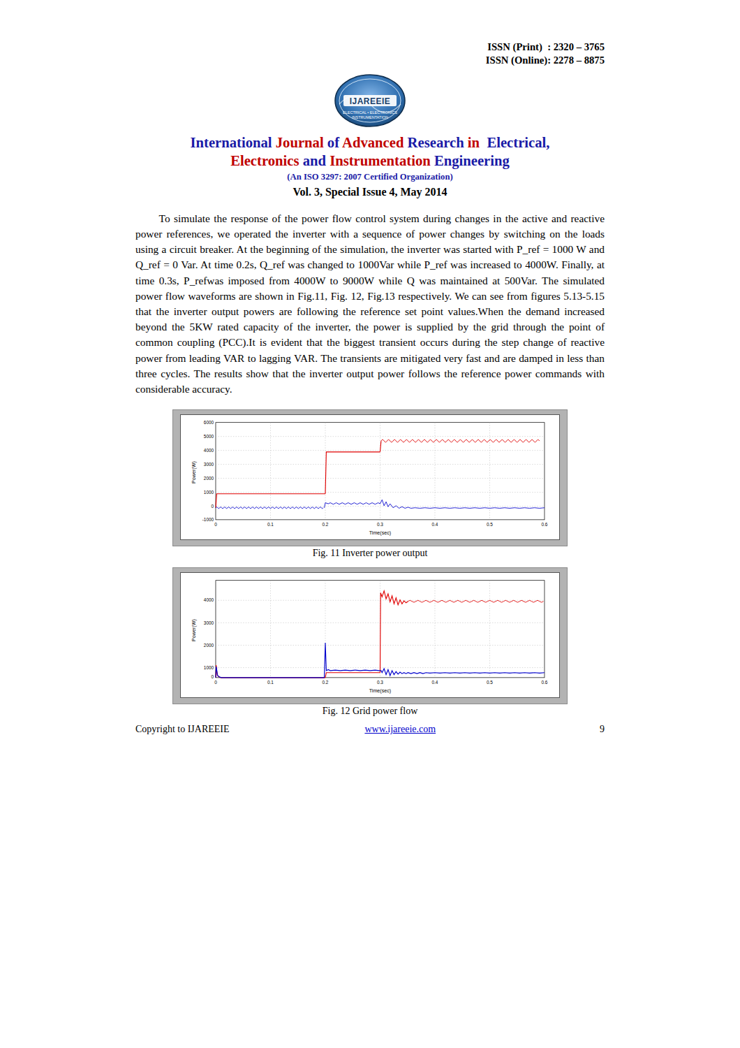ISSN (Print) : 2320 – 3765
ISSN (Online): 2278 – 8875
IJAREEIE ELECTRICAL • ELECTRONICS INSTRUMENTATION
International Journal of Advanced Research in Electrical,
Electronics and Instrumentation Engineering
(An ISO 3297: 2007 Certified Organization)
Vol. 3, Special Issue 4, May 2014
To simulate the response of the power flow control system during changes in the active and reactive power references, we operated the inverter with a sequence of power changes by switching on the loads using a circuit breaker. At the beginning of the simulation, the inverter was started with P_ref = 1000 W and Q_ref = 0 Var. At time 0.2s, Q_ref was changed to 1000Var while P_ref was increased to 4000W. Finally, at time 0.3s, P_refwas imposed from 4000W to 9000W while Q was maintained at 500Var. The simulated power flow waveforms are shown in Fig.11, Fig. 12, Fig.13 respectively. We can see from figures 5.13-5.15 that the inverter output powers are following the reference set point values.When the demand increased beyond the 5KW rated capacity of the inverter, the power is supplied by the grid through the point of common coupling (PCC).It is evident that the biggest transient occurs during the step change of reactive power from leading VAR to lagging VAR. The transients are mitigated very fast and are damped in less than three cycles. The results show that the inverter output power follows the reference power commands with considerable accuracy.
6000 5000 4000 3000 2000 1000 0 -1000 0 0.1 0.2 0.3 0.4 0.5 0.6 Time(sec) Power(W)
Fig. 11 Inverter power output
4000 3000 2000 1000 0 0 0.1 0.2 0.3 0.4 0.5 0.6 Time(sec) Power(W)
Fig. 12 Grid power flow
Copyright to IJAREEIE
www.ijareeie.com
9